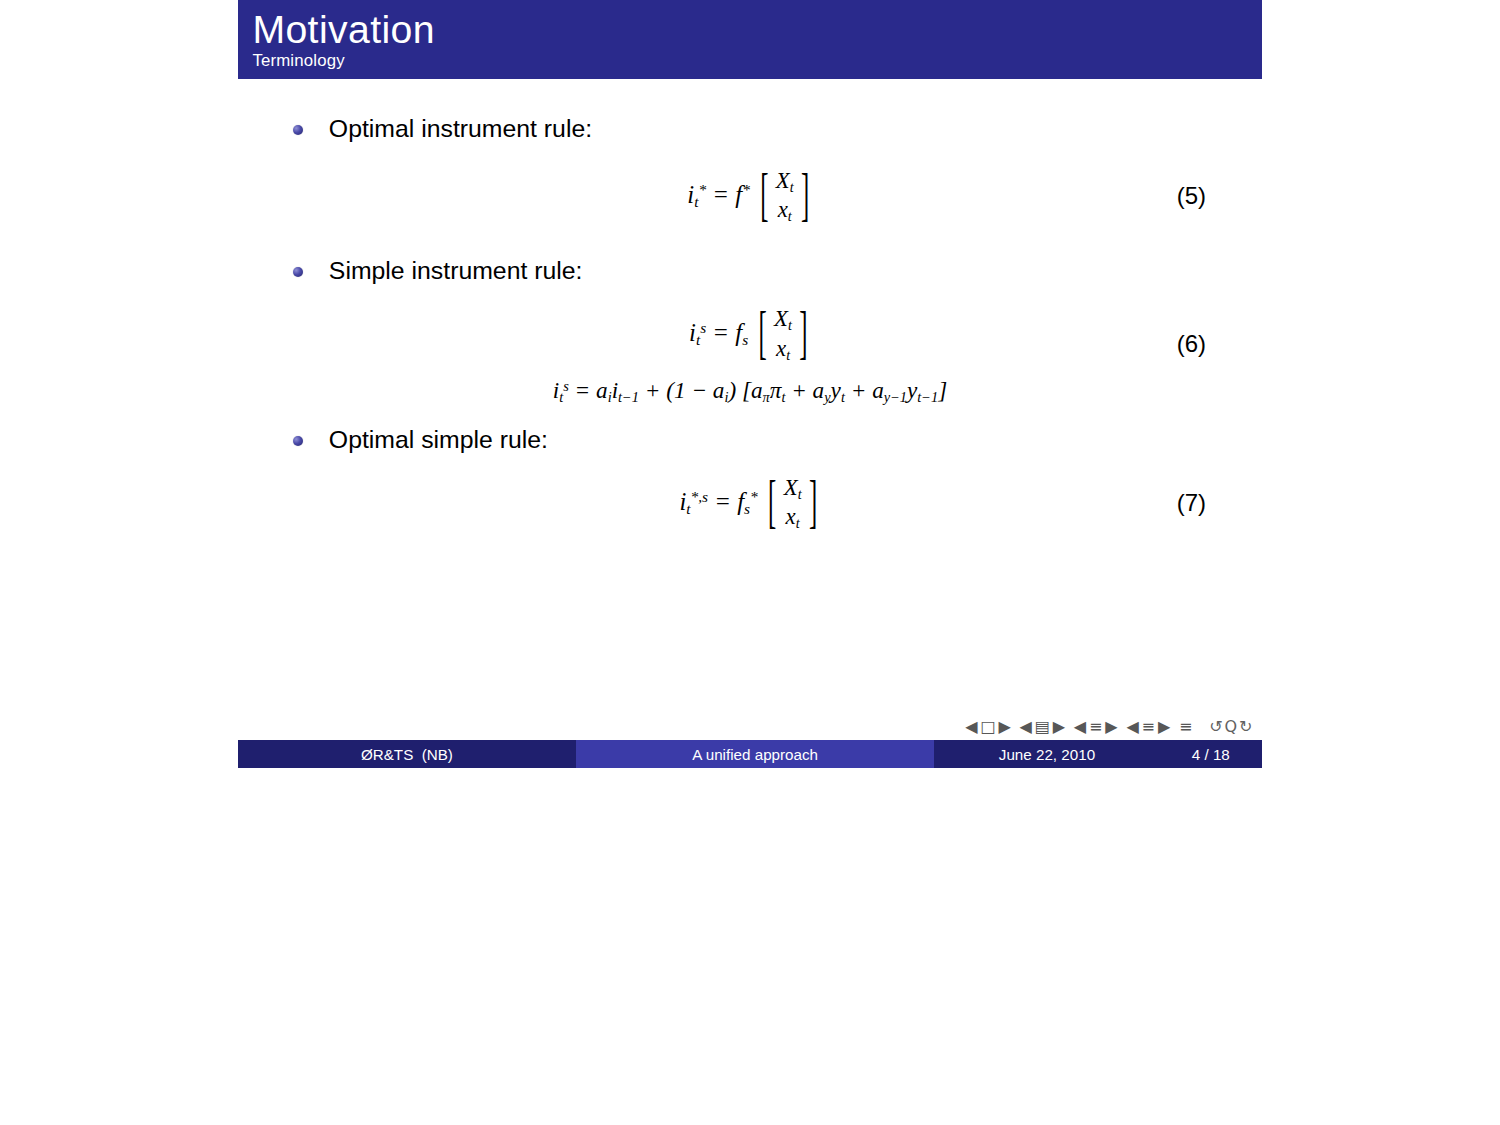Motivation
Terminology
Optimal instrument rule:
it* = f* [ Xt xt ]
(5)
Simple instrument rule:
its = fs [ Xt xt ]
(6)
its = aiit−1 + (1 − ai) [aππt + ayyt + ay−1yt−1]
Optimal simple rule:
it*,s = fs* [ Xt xt ]
(7)
◀□▶ ◀▤▶ ◀≡▶ ◀≡▶ ≡ ↺Q↻
ØR&TS (NB)
A unified approach
June 22, 2010
4 / 18